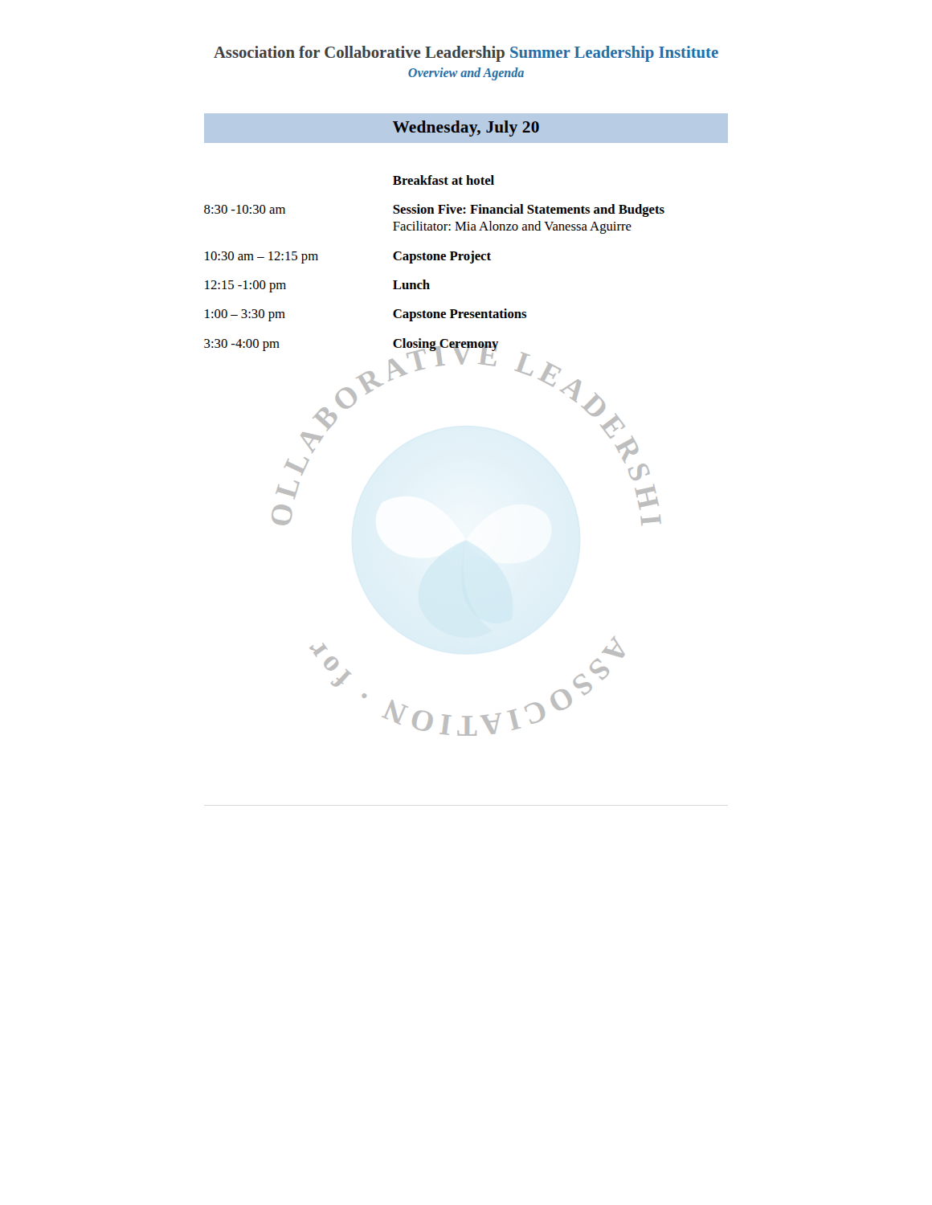COLLABORATIVE LEADERSHIP ASSOCIATION · for
Association for Collaborative Leadership Summer Leadership Institute
Overview and Agenda
Wednesday, July 20
| | Breakfast at hotel |
| 8:30 -10:30 am | Session Five: Financial Statements and Budgets Facilitator: Mia Alonzo and Vanessa Aguirre |
| 10:30 am – 12:15 pm | Capstone Project |
| 12:15 -1:00 pm | Lunch |
| 1:00 – 3:30 pm | Capstone Presentations |
| 3:30 -4:00 pm | Closing Ceremony |